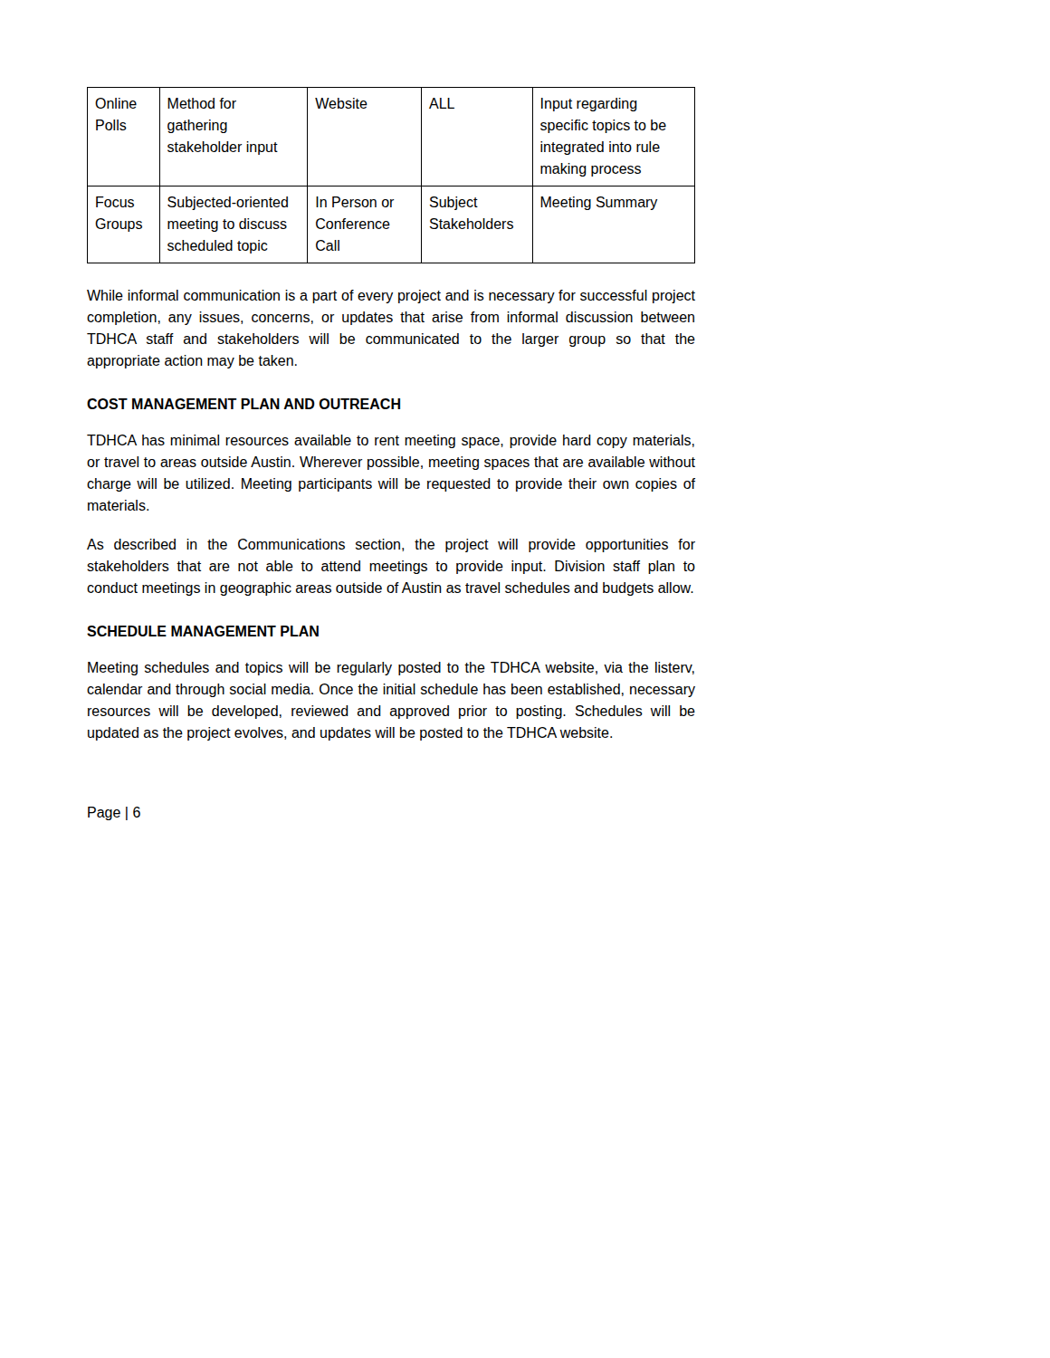| Online Polls | Method for gathering stakeholder input | Website | ALL | Input regarding specific topics to be integrated into rule making process |
| Focus Groups | Subjected-oriented meeting to discuss scheduled topic | In Person or Conference Call | Subject Stakeholders | Meeting Summary |
While informal communication is a part of every project and is necessary for successful project completion, any issues, concerns, or updates that arise from informal discussion between TDHCA staff and stakeholders will be communicated to the larger group so that the appropriate action may be taken.
COST MANAGEMENT PLAN AND OUTREACH
TDHCA has minimal resources available to rent meeting space, provide hard copy materials, or travel to areas outside Austin. Wherever possible, meeting spaces that are available without charge will be utilized. Meeting participants will be requested to provide their own copies of materials.
As described in the Communications section, the project will provide opportunities for stakeholders that are not able to attend meetings to provide input. Division staff plan to conduct meetings in geographic areas outside of Austin as travel schedules and budgets allow.
SCHEDULE MANAGEMENT PLAN
Meeting schedules and topics will be regularly posted to the TDHCA website, via the listerv, calendar and through social media. Once the initial schedule has been established, necessary resources will be developed, reviewed and approved prior to posting. Schedules will be updated as the project evolves, and updates will be posted to the TDHCA website.
Page | 6